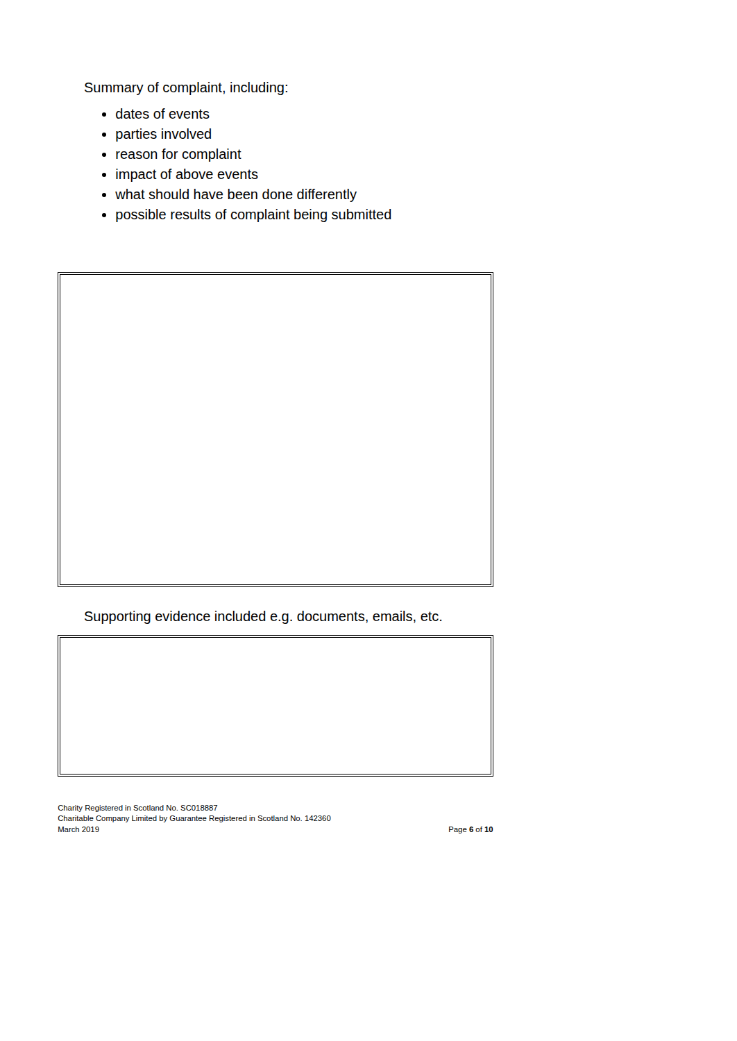Summary of complaint, including:
dates of events
parties involved
reason for complaint
impact of above events
what should have been done differently
possible results of complaint being submitted
Supporting evidence included e.g. documents, emails, etc.
Charity Registered in Scotland No. SC018887
Charitable Company Limited by Guarantee Registered in Scotland No. 142360
March 2019
Page 6 of 10